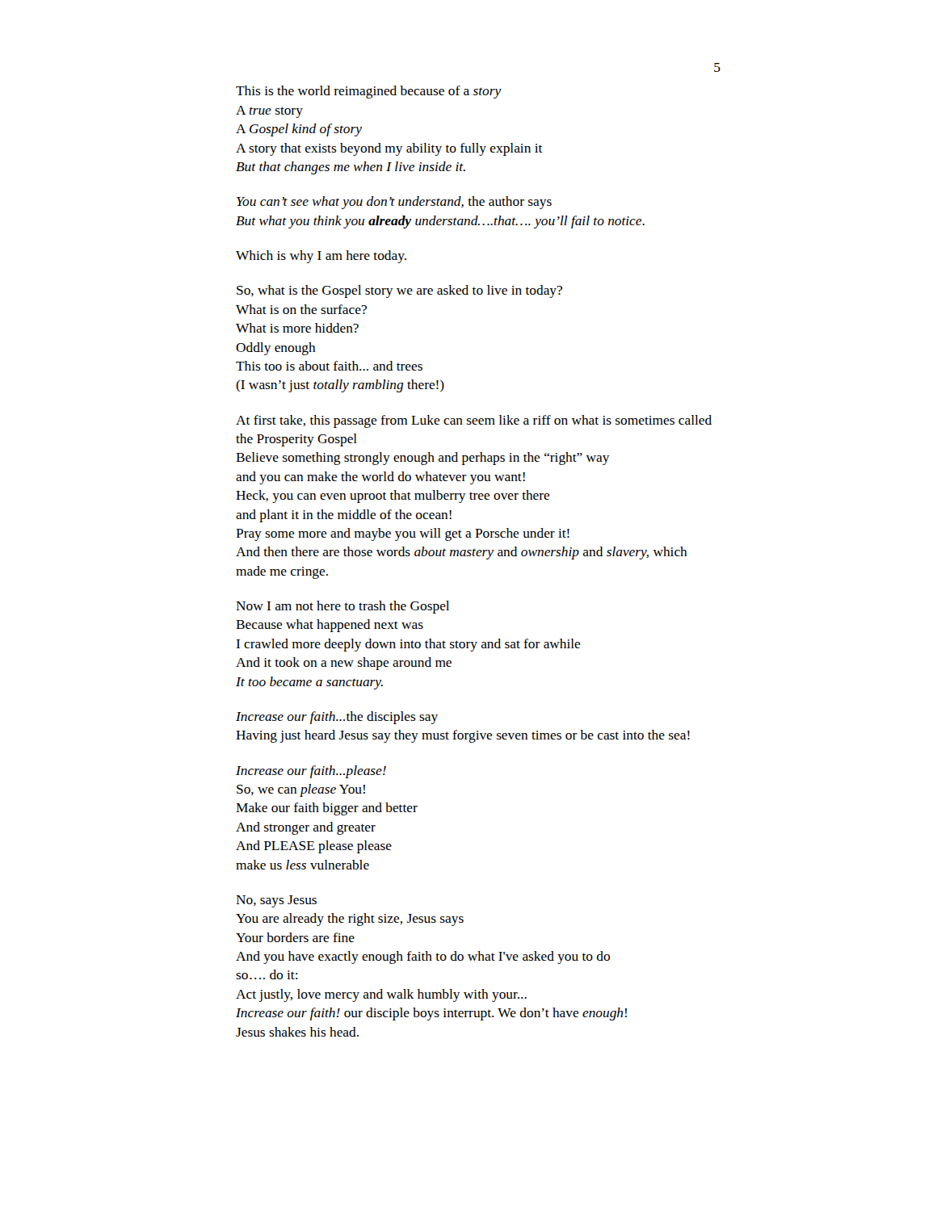5
This is the world reimagined because of a story
A true story
A Gospel kind of story
A story that exists beyond my ability to fully explain it
But that changes me when I live inside it.
You can’t see what you don’t understand, the author says
But what you think you already understand….that…. you’ll fail to notice.
Which is why I am here today.
So, what is the Gospel story we are asked to live in today?
What is on the surface?
What is more hidden?
Oddly enough
This too is about faith... and trees
(I wasn’t just totally rambling there!)
At first take, this passage from Luke can seem like a riff on what is sometimes called the Prosperity Gospel
Believe something strongly enough and perhaps in the “right” way
and you can make the world do whatever you want!
Heck, you can even uproot that mulberry tree over there
and plant it in the middle of the ocean!
Pray some more and maybe you will get a Porsche under it!
And then there are those words about mastery and ownership and slavery, which made me cringe.
Now I am not here to trash the Gospel
Because what happened next was
I crawled more deeply down into that story and sat for awhile
And it took on a new shape around me
It too became a sanctuary.
Increase our faith... the disciples say
Having just heard Jesus say they must forgive seven times or be cast into the sea!
Increase our faith...please!
So, we can please You!
Make our faith bigger and better
And stronger and greater
And PLEASE please please
make us less vulnerable
No, says Jesus
You are already the right size, Jesus says
Your borders are fine
And you have exactly enough faith to do what I've asked you to do
so…. do it:
Act justly, love mercy and walk humbly with your...
Increase our faith! our disciple boys interrupt. We don’t have enough!
Jesus shakes his head.